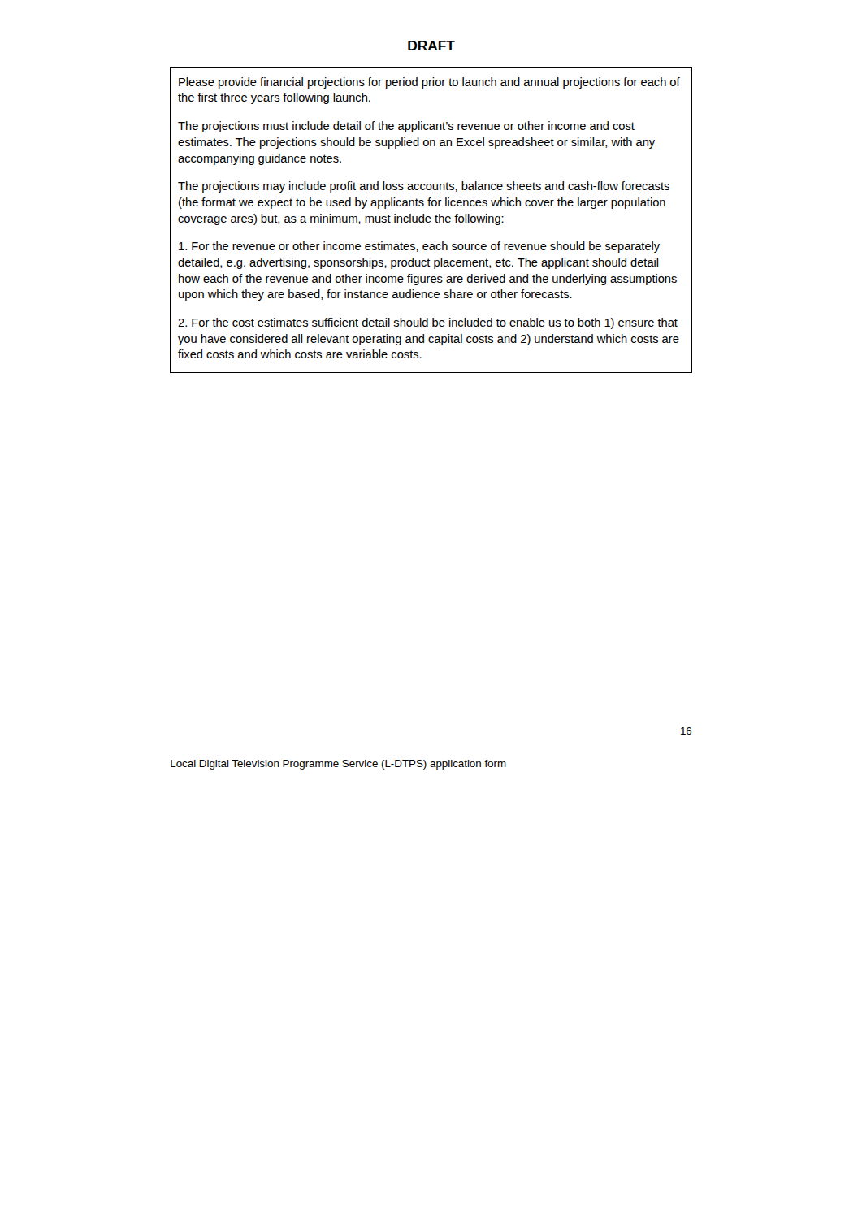DRAFT
Please provide financial projections for period prior to launch and annual projections for each of the first three years following launch.
The projections must include detail of the applicant’s revenue or other income and cost estimates. The projections should be supplied on an Excel spreadsheet or similar, with any accompanying guidance notes.
The projections may include profit and loss accounts, balance sheets and cash-flow forecasts (the format we expect to be used by applicants for licences which cover the larger population coverage ares) but, as a minimum, must include the following:
1. For the revenue or other income estimates, each source of revenue should be separately detailed, e.g. advertising, sponsorships, product placement, etc. The applicant should detail how each of the revenue and other income figures are derived and the underlying assumptions upon which they are based, for instance audience share or other forecasts.
2. For the cost estimates sufficient detail should be included to enable us to both 1) ensure that you have considered all relevant operating and capital costs and 2) understand which costs are fixed costs and which costs are variable costs.
16
Local Digital Television Programme Service (L-DTPS) application form